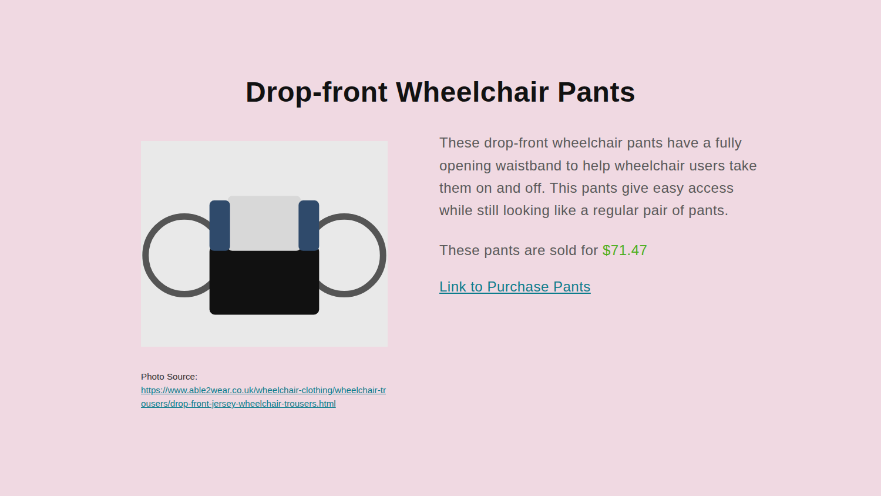Drop-front Wheelchair Pants
Photo Source:
https://www.able2wear.co.uk/wheelchair-clothing/wheelchair-trousers/drop-front-jersey-wheelchair-trousers.html
These drop-front wheelchair pants have a fully opening waistband to help wheelchair users take them on and off. This pants give easy access while still looking like a regular pair of pants.
These pants are sold for $71.47
Link to Purchase Pants